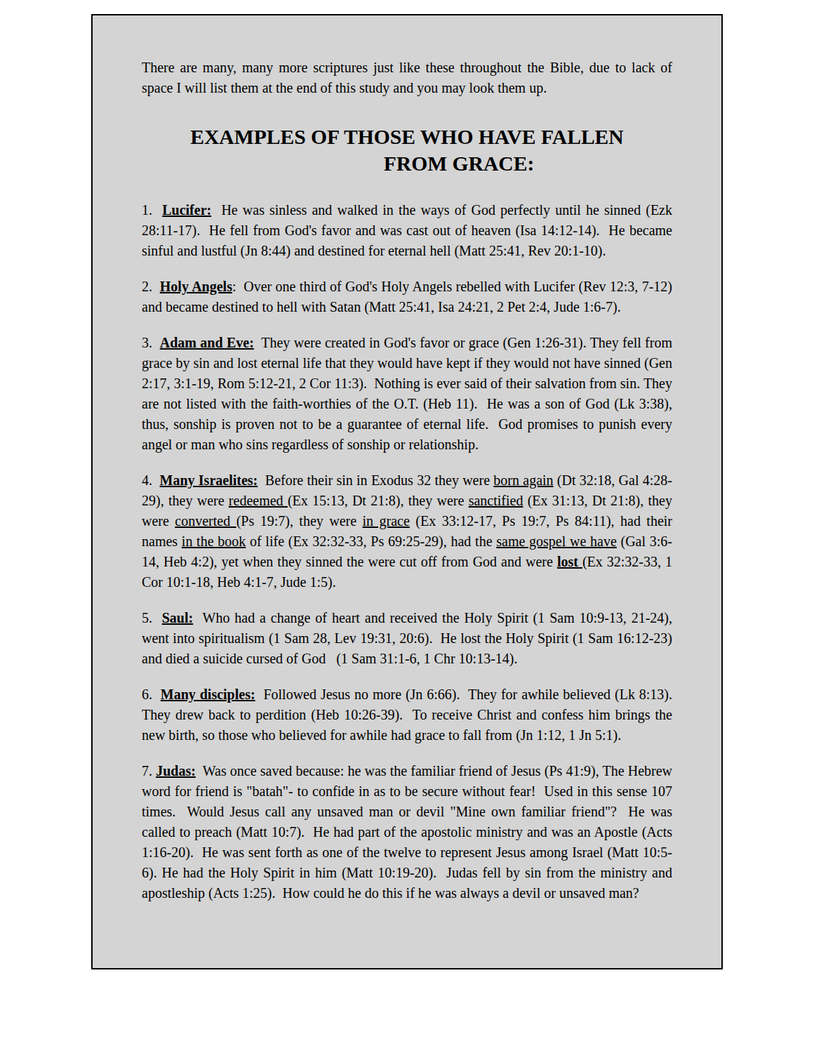There are many, many more scriptures just like these throughout the Bible, due to lack of space I will list them at the end of this study and you may look them up.
EXAMPLES OF THOSE WHO HAVE FALLEN FROM GRACE:
1. Lucifer: He was sinless and walked in the ways of God perfectly until he sinned (Ezk 28:11-17). He fell from God's favor and was cast out of heaven (Isa 14:12-14). He became sinful and lustful (Jn 8:44) and destined for eternal hell (Matt 25:41, Rev 20:1-10).
2. Holy Angels: Over one third of God's Holy Angels rebelled with Lucifer (Rev 12:3, 7-12) and became destined to hell with Satan (Matt 25:41, Isa 24:21, 2 Pet 2:4, Jude 1:6-7).
3. Adam and Eve: They were created in God's favor or grace (Gen 1:26-31). They fell from grace by sin and lost eternal life that they would have kept if they would not have sinned (Gen 2:17, 3:1-19, Rom 5:12-21, 2 Cor 11:3). Nothing is ever said of their salvation from sin. They are not listed with the faith-worthies of the O.T. (Heb 11). He was a son of God (Lk 3:38), thus, sonship is proven not to be a guarantee of eternal life. God promises to punish every angel or man who sins regardless of sonship or relationship.
4. Many Israelites: Before their sin in Exodus 32 they were born again (Dt 32:18, Gal 4:28-29), they were redeemed (Ex 15:13, Dt 21:8), they were sanctified (Ex 31:13, Dt 21:8), they were converted (Ps 19:7), they were in grace (Ex 33:12-17, Ps 19:7, Ps 84:11), had their names in the book of life (Ex 32:32-33, Ps 69:25-29), had the same gospel we have (Gal 3:6-14, Heb 4:2), yet when they sinned the were cut off from God and were lost (Ex 32:32-33, 1 Cor 10:1-18, Heb 4:1-7, Jude 1:5).
5. Saul: Who had a change of heart and received the Holy Spirit (1 Sam 10:9-13, 21-24), went into spiritualism (1 Sam 28, Lev 19:31, 20:6). He lost the Holy Spirit (1 Sam 16:12-23) and died a suicide cursed of God (1 Sam 31:1-6, 1 Chr 10:13-14).
6. Many disciples: Followed Jesus no more (Jn 6:66). They for awhile believed (Lk 8:13). They drew back to perdition (Heb 10:26-39). To receive Christ and confess him brings the new birth, so those who believed for awhile had grace to fall from (Jn 1:12, 1 Jn 5:1).
7. Judas: Was once saved because: he was the familiar friend of Jesus (Ps 41:9), The Hebrew word for friend is "batah"- to confide in as to be secure without fear! Used in this sense 107 times. Would Jesus call any unsaved man or devil "Mine own familiar friend"? He was called to preach (Matt 10:7). He had part of the apostolic ministry and was an Apostle (Acts 1:16-20). He was sent forth as one of the twelve to represent Jesus among Israel (Matt 10:5-6). He had the Holy Spirit in him (Matt 10:19-20). Judas fell by sin from the ministry and apostleship (Acts 1:25). How could he do this if he was always a devil or unsaved man?